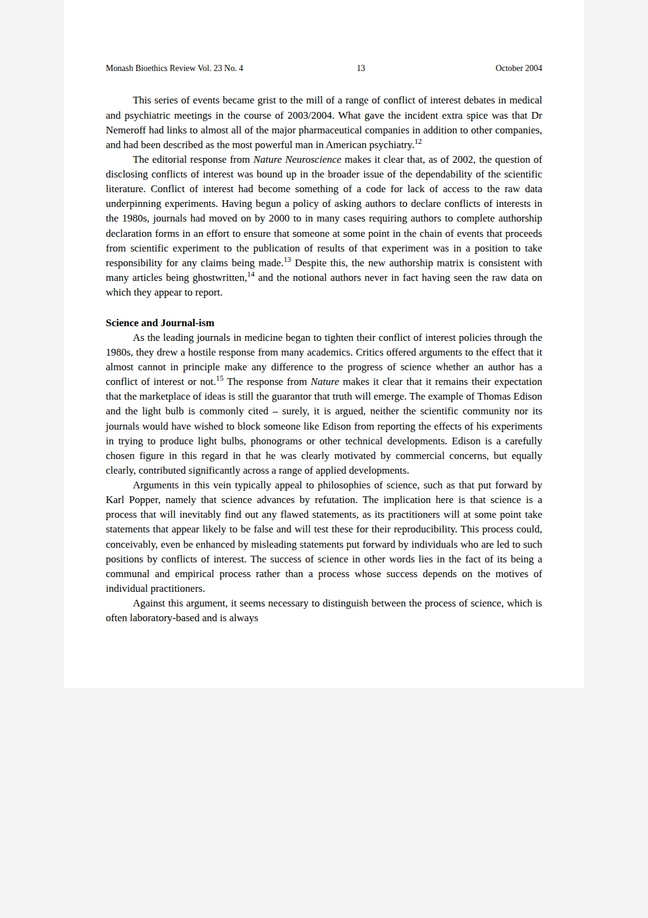Monash Bioethics Review Vol. 23 No. 4 13 October 2004
This series of events became grist to the mill of a range of conflict of interest debates in medical and psychiatric meetings in the course of 2003/2004. What gave the incident extra spice was that Dr Nemeroff had links to almost all of the major pharmaceutical companies in addition to other companies, and had been described as the most powerful man in American psychiatry.12
The editorial response from Nature Neuroscience makes it clear that, as of 2002, the question of disclosing conflicts of interest was bound up in the broader issue of the dependability of the scientific literature. Conflict of interest had become something of a code for lack of access to the raw data underpinning experiments. Having begun a policy of asking authors to declare conflicts of interests in the 1980s, journals had moved on by 2000 to in many cases requiring authors to complete authorship declaration forms in an effort to ensure that someone at some point in the chain of events that proceeds from scientific experiment to the publication of results of that experiment was in a position to take responsibility for any claims being made.13 Despite this, the new authorship matrix is consistent with many articles being ghostwritten,14 and the notional authors never in fact having seen the raw data on which they appear to report.
Science and Journal-ism
As the leading journals in medicine began to tighten their conflict of interest policies through the 1980s, they drew a hostile response from many academics. Critics offered arguments to the effect that it almost cannot in principle make any difference to the progress of science whether an author has a conflict of interest or not.15 The response from Nature makes it clear that it remains their expectation that the marketplace of ideas is still the guarantor that truth will emerge. The example of Thomas Edison and the light bulb is commonly cited – surely, it is argued, neither the scientific community nor its journals would have wished to block someone like Edison from reporting the effects of his experiments in trying to produce light bulbs, phonograms or other technical developments. Edison is a carefully chosen figure in this regard in that he was clearly motivated by commercial concerns, but equally clearly, contributed significantly across a range of applied developments.
Arguments in this vein typically appeal to philosophies of science, such as that put forward by Karl Popper, namely that science advances by refutation. The implication here is that science is a process that will inevitably find out any flawed statements, as its practitioners will at some point take statements that appear likely to be false and will test these for their reproducibility. This process could, conceivably, even be enhanced by misleading statements put forward by individuals who are led to such positions by conflicts of interest. The success of science in other words lies in the fact of its being a communal and empirical process rather than a process whose success depends on the motives of individual practitioners.
Against this argument, it seems necessary to distinguish between the process of science, which is often laboratory-based and is always